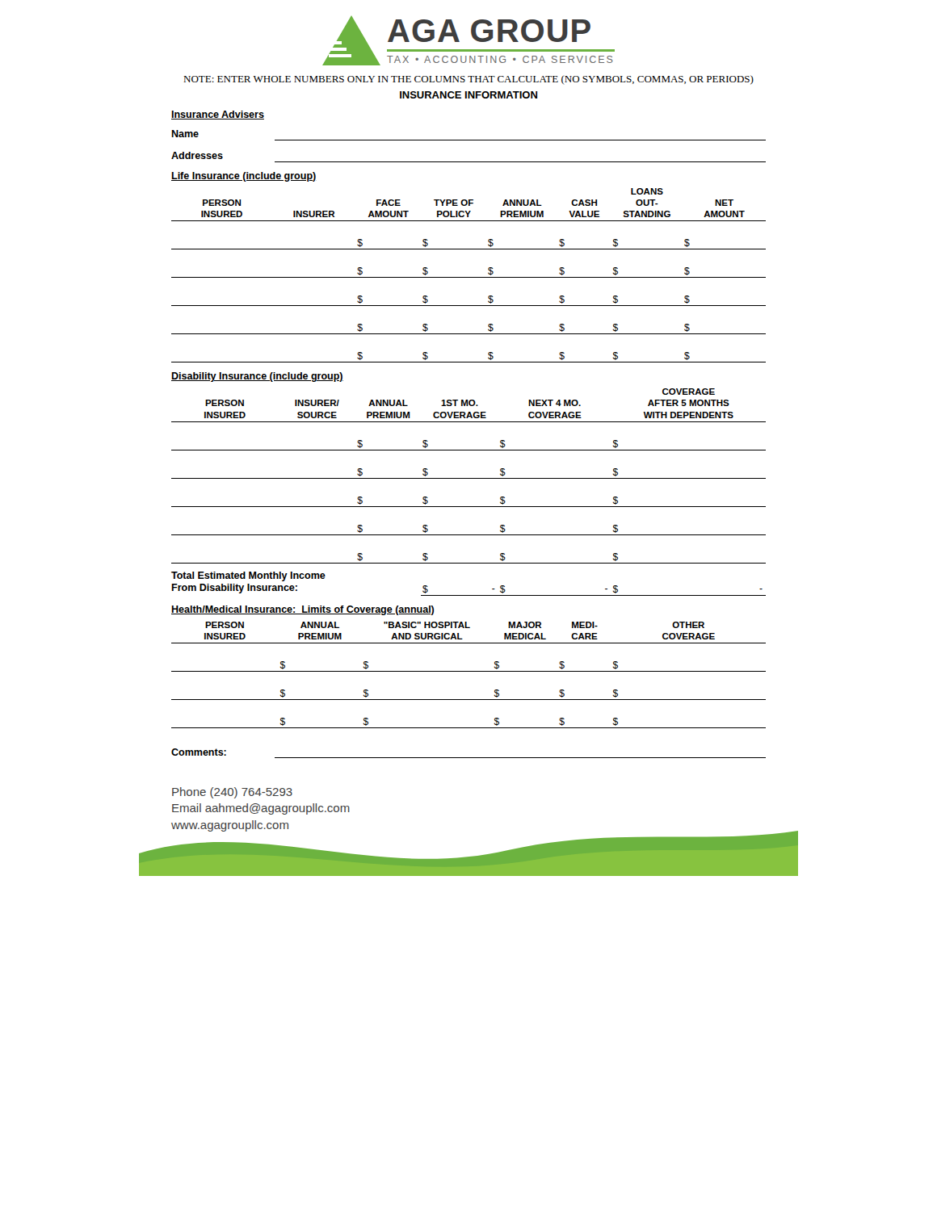AGA GROUP
TAX • ACCOUNTING • CPA SERVICES
NOTE: ENTER WHOLE NUMBERS ONLY IN THE COLUMNS THAT CALCULATE (NO SYMBOLS, COMMAS, OR PERIODS)
INSURANCE INFORMATION
Insurance Advisers
| Name | |
| Addresses | |
Life Insurance (include group)
| | | | | | | LOANS | |
| PERSON | | FACE | TYPE OF | ANNUAL | CASH | OUT- | NET |
| INSURED | INSURER | AMOUNT | POLICY | PREMIUM | VALUE | STANDING | AMOUNT |
| | | $ | $ | $ | $ | $ | $ |
| | | $ | $ | $ | $ | $ | $ |
| | | $ | $ | $ | $ | $ | $ |
| | | $ | $ | $ | $ | $ | $ |
| | | $ | $ | $ | $ | $ | $ |
Disability Insurance (include group)
| | | | | | COVERAGE |
| PERSON | INSURER/ | ANNUAL | 1ST MO. | NEXT 4 MO. | AFTER 5 MONTHS |
| INSURED | SOURCE | PREMIUM | COVERAGE | COVERAGE | WITH DEPENDENTS |
| | | $ | $ | $ | $ |
| | | $ | $ | $ | $ |
| | | $ | $ | $ | $ |
| | | $ | $ | $ | $ |
| | | $ | $ | $ | $ |
| Total Estimated Monthly Income From Disability Insurance: | $ - | $ - | $ - |
Health/Medical Insurance: Limits of Coverage (annual)
| PERSON | ANNUAL | "BASIC" HOSPITAL | MAJOR | MEDI- | OTHER |
| INSURED | PREMIUM | AND SURGICAL | MEDICAL | CARE | COVERAGE |
| | $ | $ | $ | $ | $ |
| | $ | $ | $ | $ | $ |
| | $ | $ | $ | $ | $ |
| Comments: | |
Phone (240) 764-5293
Email aahmed@agagroupllc.com
www.agagroupllc.com